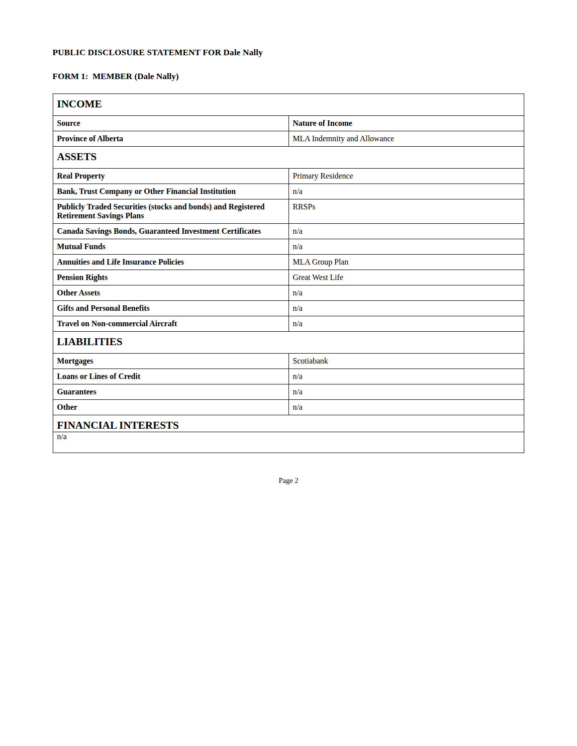PUBLIC DISCLOSURE STATEMENT FOR Dale Nally
FORM 1: MEMBER (Dale Nally)
| INCOME |
| Source | Nature of Income |
| Province of Alberta | MLA Indemnity and Allowance |
| ASSETS |
| Real Property | Primary Residence |
| Bank, Trust Company or Other Financial Institution | n/a |
| Publicly Traded Securities (stocks and bonds) and Registered Retirement Savings Plans | RRSPs |
| Canada Savings Bonds, Guaranteed Investment Certificates | n/a |
| Mutual Funds | n/a |
| Annuities and Life Insurance Policies | MLA Group Plan |
| Pension Rights | Great West Life |
| Other Assets | n/a |
| Gifts and Personal Benefits | n/a |
| Travel on Non-commercial Aircraft | n/a |
| LIABILITIES |
| Mortgages | Scotiabank |
| Loans or Lines of Credit | n/a |
| Guarantees | n/a |
| Other | n/a |
| FINANCIAL INTERESTS |
| n/a |
Page 2